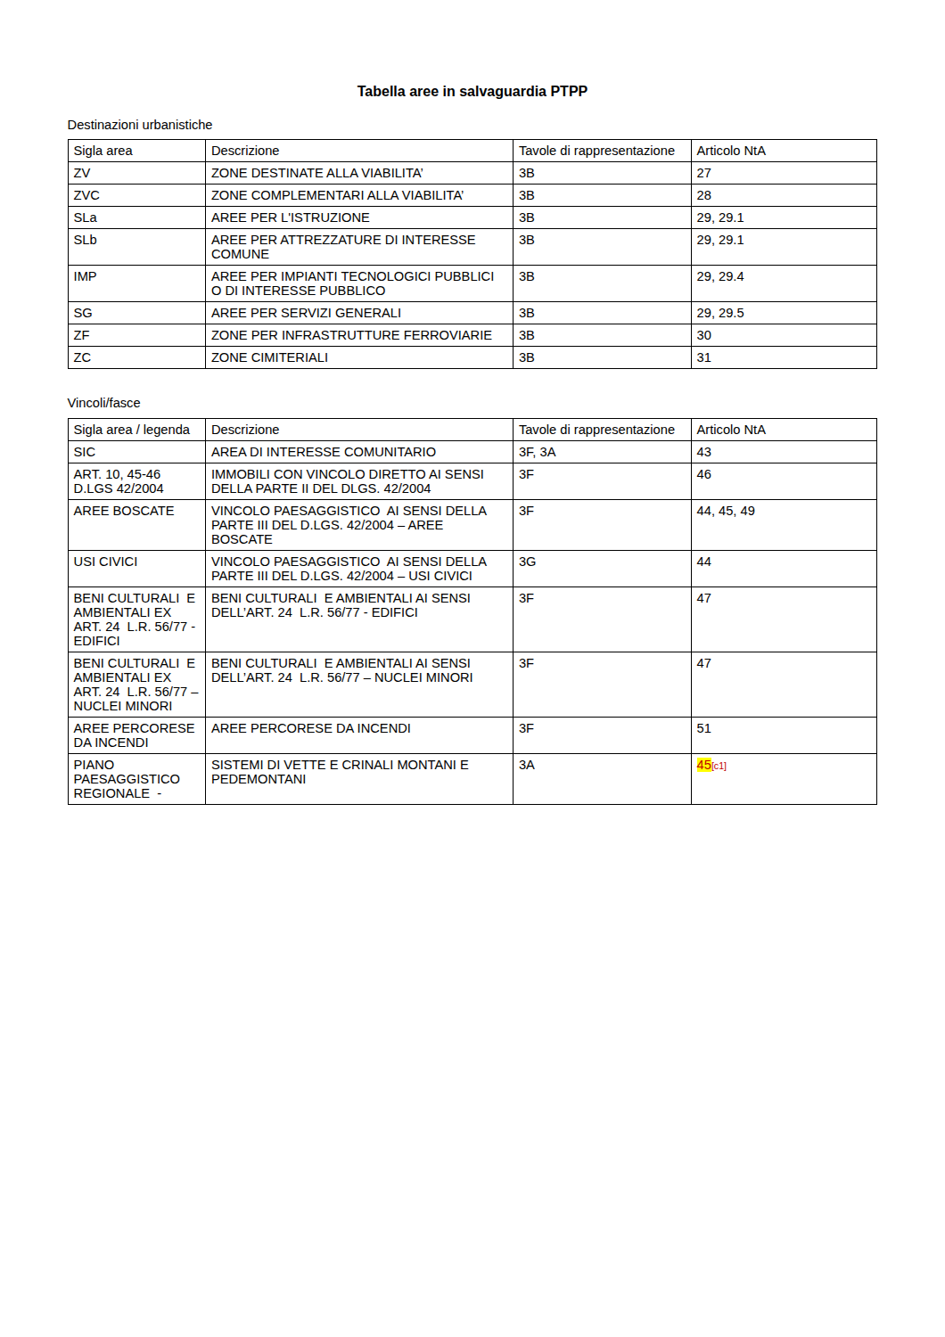Tabella aree in salvaguardia PTPP
Destinazioni urbanistiche
| Sigla area | Descrizione | Tavole di rappresentazione | Articolo NtA |
| --- | --- | --- | --- |
| ZV | ZONE DESTINATE ALLA VIABILITA’ | 3B | 27 |
| ZVC | ZONE COMPLEMENTARI ALLA VIABILITA’ | 3B | 28 |
| SLa | AREE PER L'ISTRUZIONE | 3B | 29, 29.1 |
| SLb | AREE PER ATTREZZATURE DI INTERESSE COMUNE | 3B | 29, 29.1 |
| IMP | AREE PER IMPIANTI TECNOLOGICI PUBBLICI O DI INTERESSE PUBBLICO | 3B | 29, 29.4 |
| SG | AREE PER SERVIZI GENERALI | 3B | 29, 29.5 |
| ZF | ZONE PER INFRASTRUTTURE FERROVIARIE | 3B | 30 |
| ZC | ZONE CIMITERIALI | 3B | 31 |
Vincoli/fasce
| Sigla area / legenda | Descrizione | Tavole di rappresentazione | Articolo NtA |
| --- | --- | --- | --- |
| SIC | AREA DI INTERESSE COMUNITARIO | 3F, 3A | 43 |
| ART. 10, 45-46 D.LGS 42/2004 | IMMOBILI CON VINCOLO DIRETTO AI SENSI DELLA PARTE II DEL DLGS. 42/2004 | 3F | 46 |
| AREE BOSCATE | VINCOLO PAESAGGISTICO AI SENSI DELLA PARTE III DEL D.LGS. 42/2004 – AREE BOSCATE | 3F | 44, 45, 49 |
| USI CIVICI | VINCOLO PAESAGGISTICO AI SENSI DELLA PARTE III DEL D.LGS. 42/2004 – USI CIVICI | 3G | 44 |
| BENI CULTURALI E AMBIENTALI EX ART. 24 L.R. 56/77 - EDIFICI | BENI CULTURALI E AMBIENTALI AI SENSI DELL’ART. 24 L.R. 56/77 - EDIFICI | 3F | 47 |
| BENI CULTURALI E AMBIENTALI EX ART. 24 L.R. 56/77 – NUCLEI MINORI | BENI CULTURALI E AMBIENTALI AI SENSI DELL’ART. 24 L.R. 56/77 – NUCLEI MINORI | 3F | 47 |
| AREE PERCORESE DA INCENDI | AREE PERCORESE DA INCENDI | 3F | 51 |
| PIANO PAESAGGISTICO REGIONALE - | SISTEMI DI VETTE E CRINALI MONTANI E PEDEMONTANI | 3A | 45 [c1] |